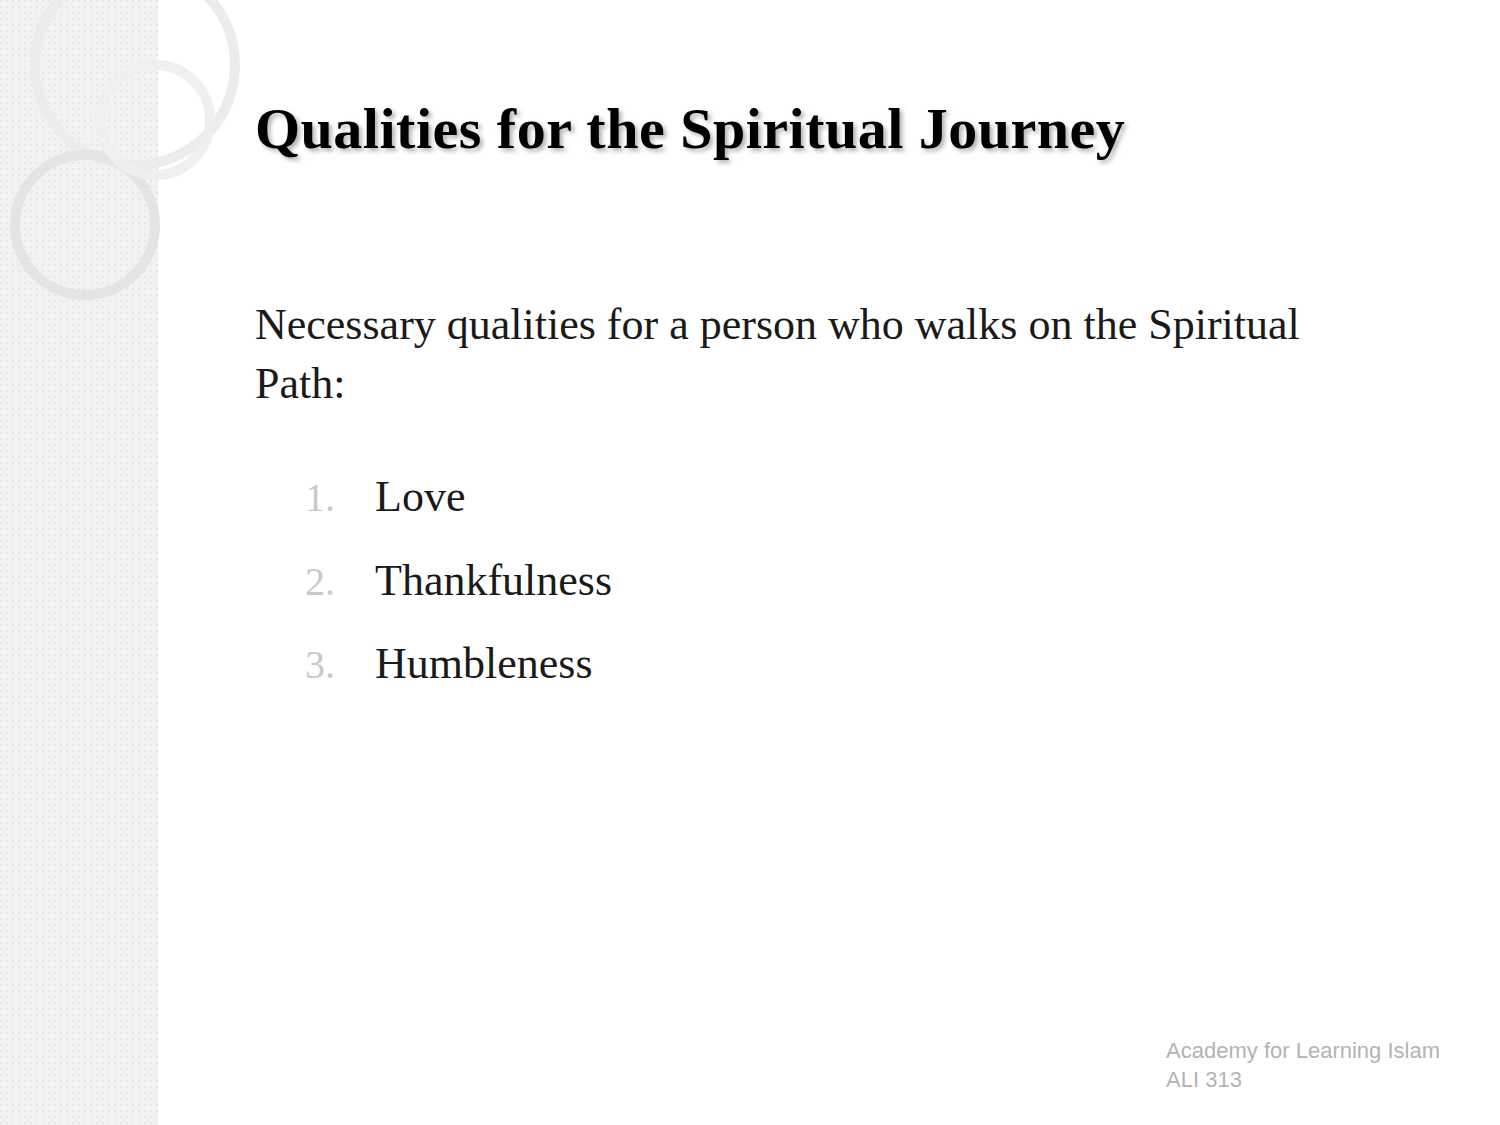Qualities for the Spiritual Journey
Necessary qualities for a person who walks on the Spiritual Path:
Love
Thankfulness
Humbleness
Academy for Learning Islam
ALI 313